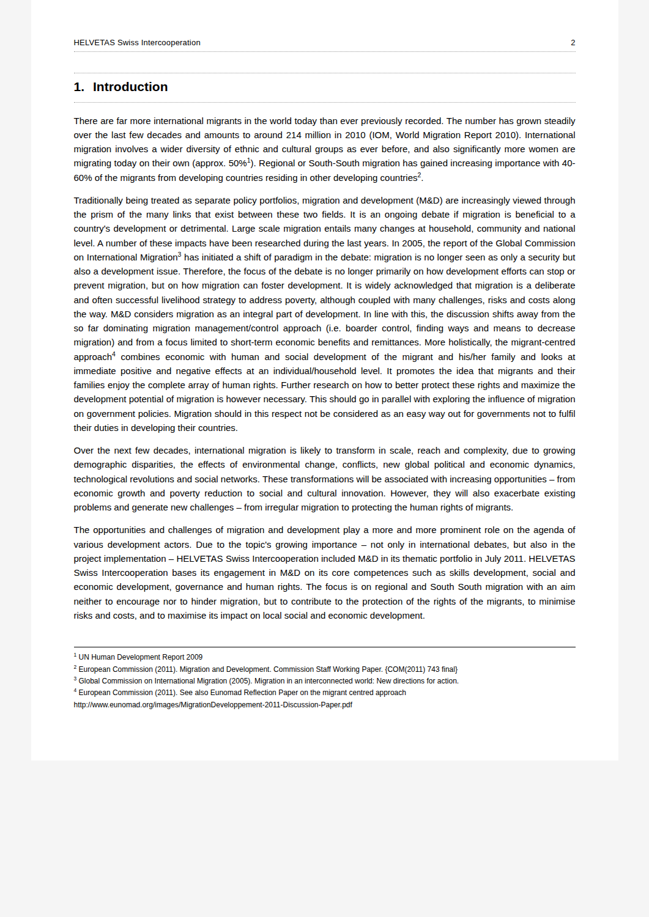HELVETAS Swiss Intercooperation 2
1. Introduction
There are far more international migrants in the world today than ever previously recorded. The number has grown steadily over the last few decades and amounts to around 214 million in 2010 (IOM, World Migration Report 2010). International migration involves a wider diversity of ethnic and cultural groups as ever before, and also significantly more women are migrating today on their own (approx. 50%1). Regional or South-South migration has gained increasing importance with 40-60% of the migrants from developing countries residing in other developing countries2.
Traditionally being treated as separate policy portfolios, migration and development (M&D) are increasingly viewed through the prism of the many links that exist between these two fields. It is an ongoing debate if migration is beneficial to a country's development or detrimental. Large scale migration entails many changes at household, community and national level. A number of these impacts have been researched during the last years. In 2005, the report of the Global Commission on International Migration3 has initiated a shift of paradigm in the debate: migration is no longer seen as only a security but also a development issue. Therefore, the focus of the debate is no longer primarily on how development efforts can stop or prevent migration, but on how migration can foster development. It is widely acknowledged that migration is a deliberate and often successful livelihood strategy to address poverty, although coupled with many challenges, risks and costs along the way. M&D considers migration as an integral part of development. In line with this, the discussion shifts away from the so far dominating migration management/control approach (i.e. boarder control, finding ways and means to decrease migration) and from a focus limited to short-term economic benefits and remittances. More holistically, the migrant-centred approach4 combines economic with human and social development of the migrant and his/her family and looks at immediate positive and negative effects at an individual/household level. It promotes the idea that migrants and their families enjoy the complete array of human rights. Further research on how to better protect these rights and maximize the development potential of migration is however necessary. This should go in parallel with exploring the influence of migration on government policies. Migration should in this respect not be considered as an easy way out for governments not to fulfil their duties in developing their countries.
Over the next few decades, international migration is likely to transform in scale, reach and complexity, due to growing demographic disparities, the effects of environmental change, conflicts, new global political and economic dynamics, technological revolutions and social networks. These transformations will be associated with increasing opportunities – from economic growth and poverty reduction to social and cultural innovation. However, they will also exacerbate existing problems and generate new challenges – from irregular migration to protecting the human rights of migrants.
The opportunities and challenges of migration and development play a more and more prominent role on the agenda of various development actors. Due to the topic's growing importance – not only in international debates, but also in the project implementation – HELVETAS Swiss Intercooperation included M&D in its thematic portfolio in July 2011. HELVETAS Swiss Intercooperation bases its engagement in M&D on its core competences such as skills development, social and economic development, governance and human rights. The focus is on regional and South South migration with an aim neither to encourage nor to hinder migration, but to contribute to the protection of the rights of the migrants, to minimise risks and costs, and to maximise its impact on local social and economic development.
1 UN Human Development Report 2009
2 European Commission (2011). Migration and Development. Commission Staff Working Paper. {COM(2011) 743 final}
3 Global Commission on International Migration (2005). Migration in an interconnected world: New directions for action.
4 European Commission (2011). See also Eunomad Reflection Paper on the migrant centred approach
http://www.eunomad.org/images/MigrationDeveloppement-2011-Discussion-Paper.pdf